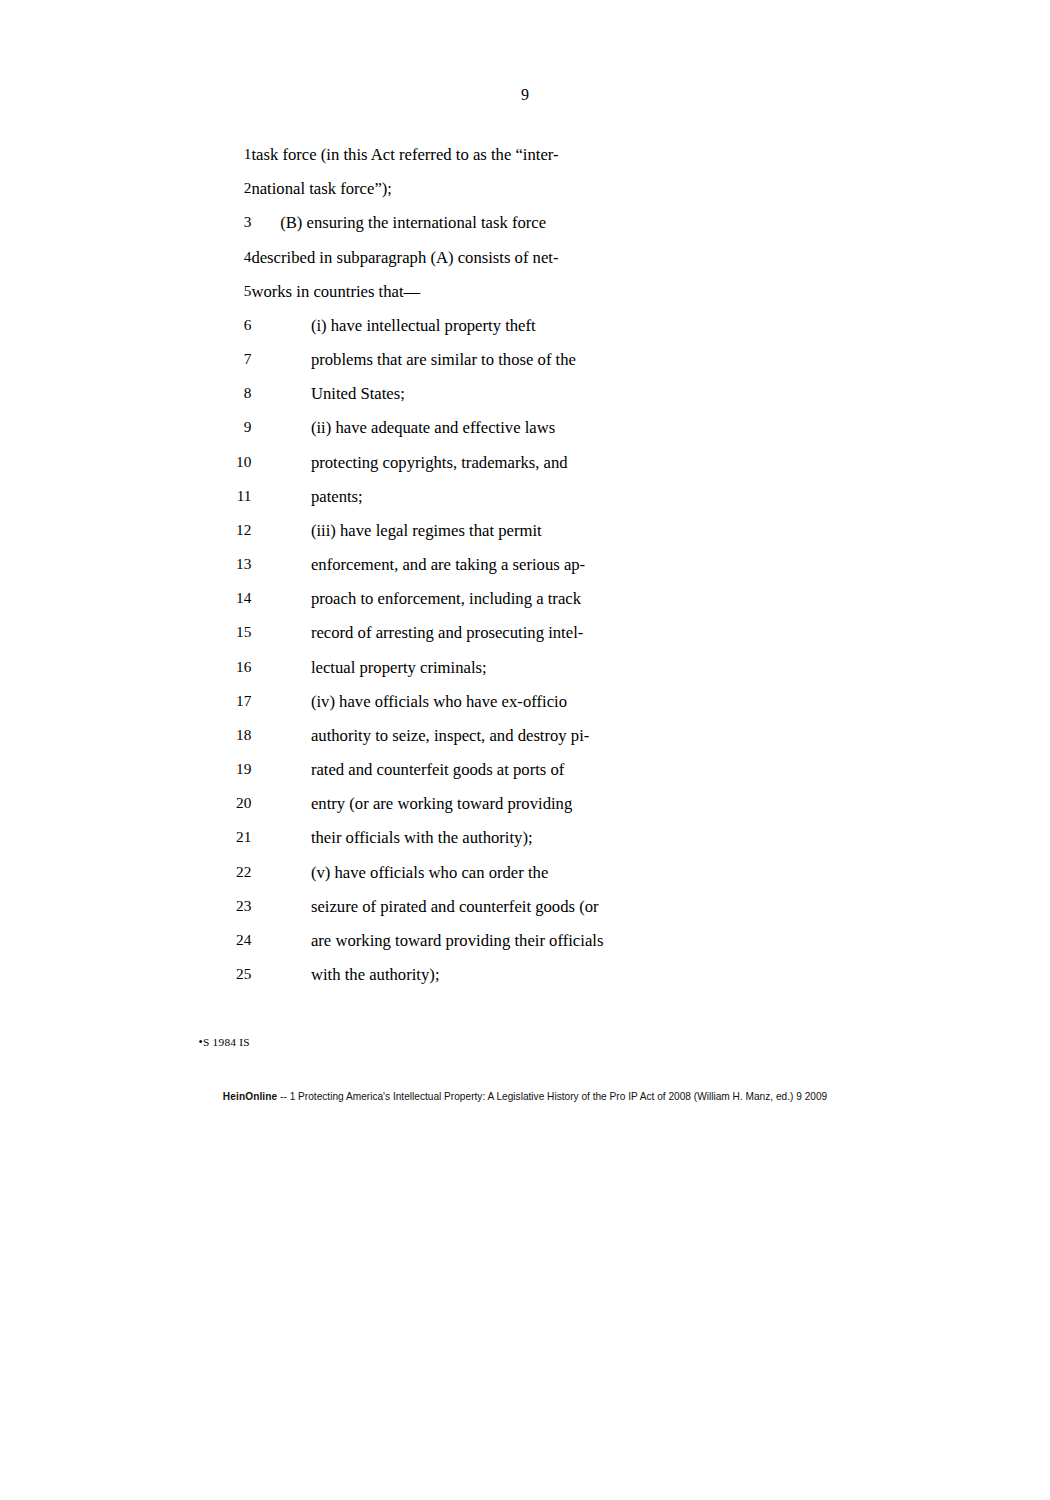9
| 1 | task force (in this Act referred to as the “inter- |
| 2 | national task force”); |
| 3 | (B) ensuring the international task force |
| 4 | described in subparagraph (A) consists of net- |
| 5 | works in countries that— |
| 6 | (i) have intellectual property theft |
| 7 | problems that are similar to those of the |
| 8 | United States; |
| 9 | (ii) have adequate and effective laws |
| 10 | protecting copyrights, trademarks, and |
| 11 | patents; |
| 12 | (iii) have legal regimes that permit |
| 13 | enforcement, and are taking a serious ap- |
| 14 | proach to enforcement, including a track |
| 15 | record of arresting and prosecuting intel- |
| 16 | lectual property criminals; |
| 17 | (iv) have officials who have ex-officio |
| 18 | authority to seize, inspect, and destroy pi- |
| 19 | rated and counterfeit goods at ports of |
| 20 | entry (or are working toward providing |
| 21 | their officials with the authority); |
| 22 | (v) have officials who can order the |
| 23 | seizure of pirated and counterfeit goods (or |
| 24 | are working toward providing their officials |
| 25 | with the authority); |
•S 1984 IS
HeinOnline -- 1 Protecting America's Intellectual Property: A Legislative History of the Pro IP Act of 2008 (William H. Manz, ed.) 9 2009